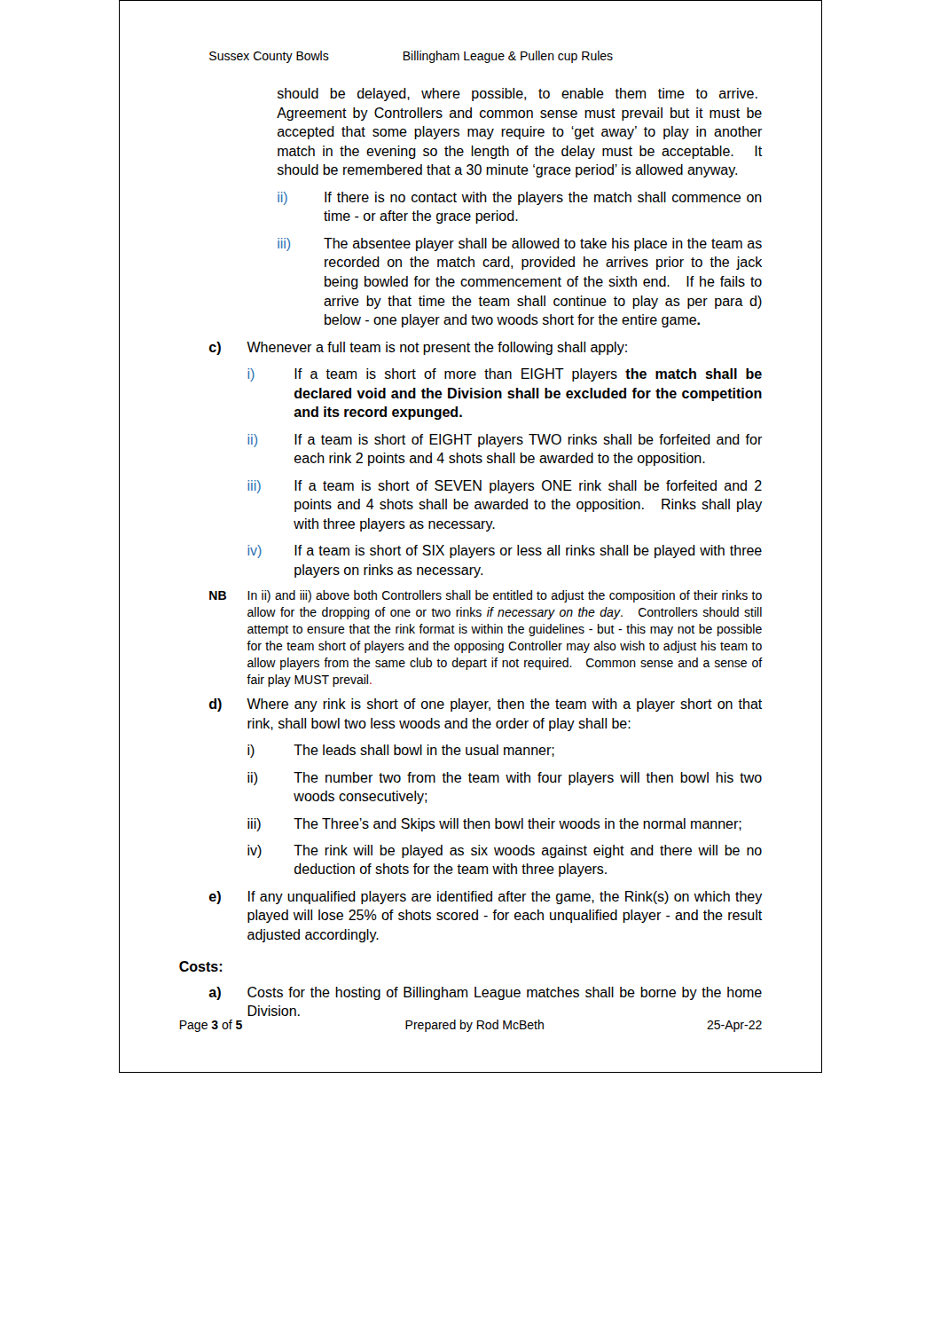Sussex County Bowls
Billingham League & Pullen cup Rules
should be delayed, where possible, to enable them time to arrive. Agreement by Controllers and common sense must prevail but it must be accepted that some players may require to ‘get away’ to play in another match in the evening so the length of the delay must be acceptable. It should be remembered that a 30 minute ‘grace period’ is allowed anyway.
ii)
If there is no contact with the players the match shall commence on time - or after the grace period.
iii)
The absentee player shall be allowed to take his place in the team as recorded on the match card, provided he arrives prior to the jack being bowled for the commencement of the sixth end. If he fails to arrive by that time the team shall continue to play as per para d) below - one player and two woods short for the entire game.
c)
Whenever a full team is not present the following shall apply:
i)
If a team is short of more than EIGHT players the match shall be declared void and the Division shall be excluded for the competition and its record expunged.
ii)
If a team is short of EIGHT players TWO rinks shall be forfeited and for each rink 2 points and 4 shots shall be awarded to the opposition.
iii)
If a team is short of SEVEN players ONE rink shall be forfeited and 2 points and 4 shots shall be awarded to the opposition. Rinks shall play with three players as necessary.
iv)
If a team is short of SIX players or less all rinks shall be played with three players on rinks as necessary.
NB
In ii) and iii) above both Controllers shall be entitled to adjust the composition of their rinks to allow for the dropping of one or two rinks if necessary on the day. Controllers should still attempt to ensure that the rink format is within the guidelines - but - this may not be possible for the team short of players and the opposing Controller may also wish to adjust his team to allow players from the same club to depart if not required. Common sense and a sense of fair play MUST prevail.
d)
Where any rink is short of one player, then the team with a player short on that rink, shall bowl two less woods and the order of play shall be:
i)
The leads shall bowl in the usual manner;
ii)
The number two from the team with four players will then bowl his two woods consecutively;
iii)
The Three’s and Skips will then bowl their woods in the normal manner;
iv)
The rink will be played as six woods against eight and there will be no deduction of shots for the team with three players.
e)
If any unqualified players are identified after the game, the Rink(s) on which they played will lose 25% of shots scored - for each unqualified player - and the result adjusted accordingly.
Costs:
a)
Costs for the hosting of Billingham League matches shall be borne by the home Division.
Page 3 of 5
Prepared by Rod McBeth
25-Apr-22